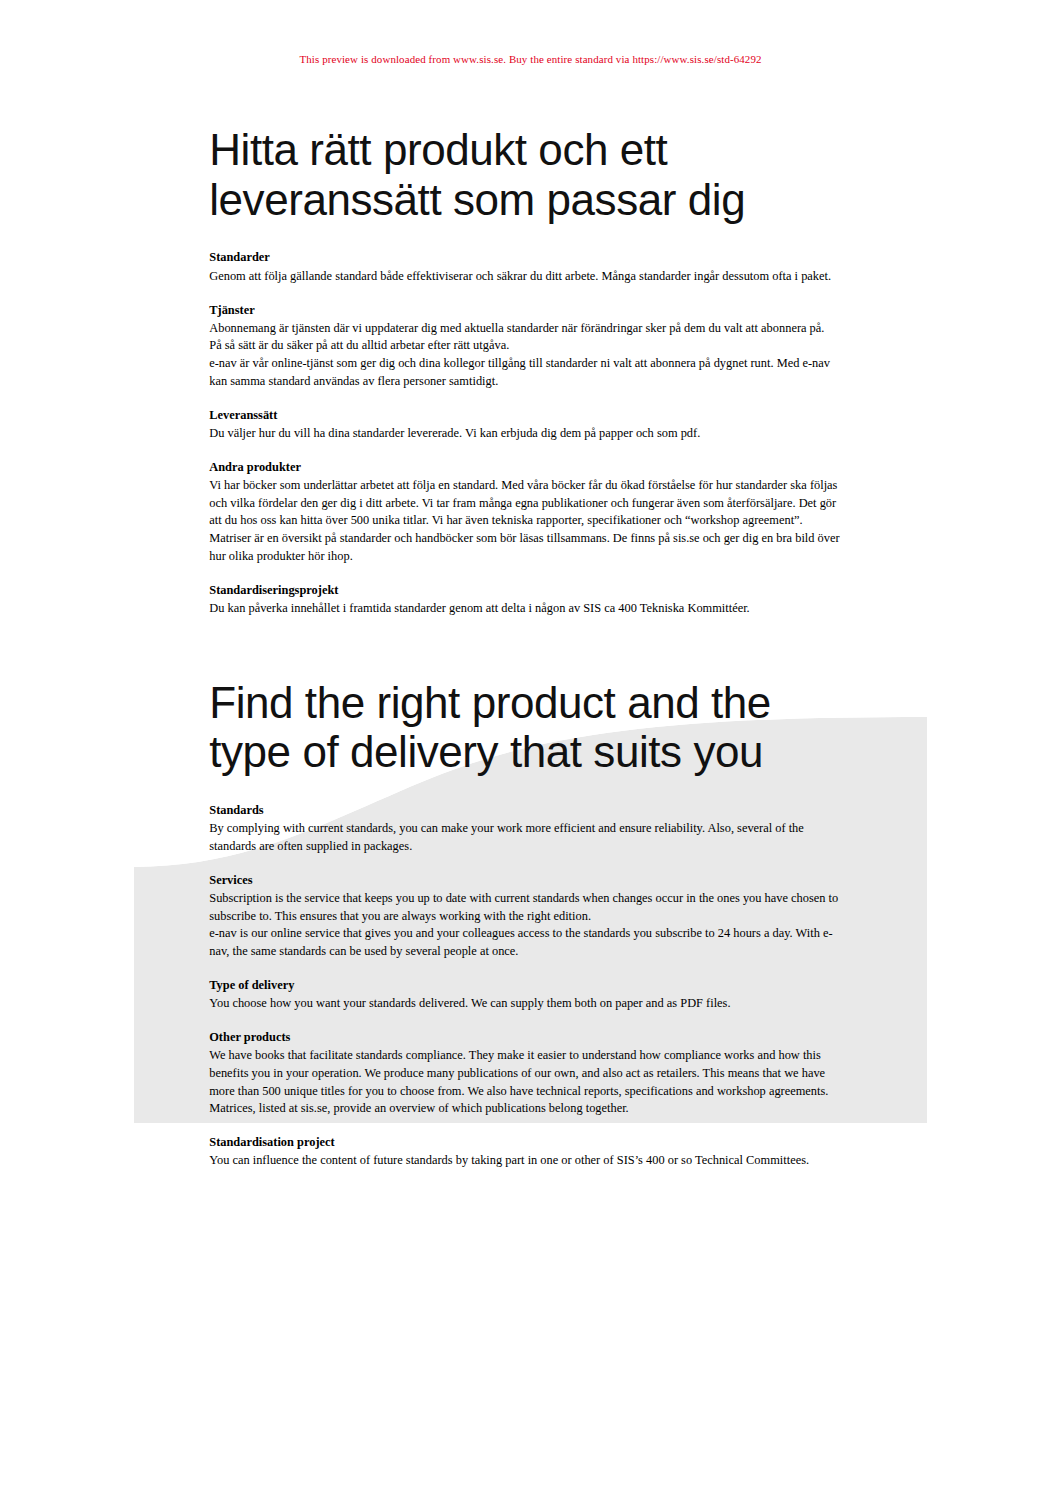This preview is downloaded from www.sis.se. Buy the entire standard via https://www.sis.se/std-64292
Hitta rätt produkt och ett
leveranssätt som passar dig
Standarder
Genom att följa gällande standard både effektiviserar och säkrar du ditt arbete. Många standarder ingår dessutom ofta i paket.
Tjänster
Abonnemang är tjänsten där vi uppdaterar dig med aktuella standarder när förändringar sker på dem du valt att abonnera på.
På så sätt är du säker på att du alltid arbetar efter rätt utgåva.
e-nav är vår online-tjänst som ger dig och dina kollegor tillgång till standarder ni valt att abonnera på dygnet runt. Med e-nav kan samma standard användas av flera personer samtidigt.
Leveranssätt
Du väljer hur du vill ha dina standarder levererade. Vi kan erbjuda dig dem på papper och som pdf.
Andra produkter
Vi har böcker som underlättar arbetet att följa en standard. Med våra böcker får du ökad förståelse för hur standarder ska följas och vilka fördelar den ger dig i ditt arbete. Vi tar fram många egna publikationer och fungerar även som återförsäljare. Det gör att du hos oss kan hitta över 500 unika titlar. Vi har även tekniska rapporter, specifikationer och “workshop agreement”. Matriser är en översikt på standarder och handböcker som bör läsas tillsammans. De finns på sis.se och ger dig en bra bild över hur olika produkter hör ihop.
Standardiseringsprojekt
Du kan påverka innehållet i framtida standarder genom att delta i någon av SIS ca 400 Tekniska Kommittéer.
Find the right product and the
type of delivery that suits you
Standards
By complying with current standards, you can make your work more efficient and ensure reliability. Also, several of the standards are often supplied in packages.
Services
Subscription is the service that keeps you up to date with current standards when changes occur in the ones you have chosen to subscribe to. This ensures that you are always working with the right edition.
e-nav is our online service that gives you and your colleagues access to the standards you subscribe to 24 hours a day. With e-nav, the same standards can be used by several people at once.
Type of delivery
You choose how you want your standards delivered. We can supply them both on paper and as PDF files.
Other products
We have books that facilitate standards compliance. They make it easier to understand how compliance works and how this benefits you in your operation. We produce many publications of our own, and also act as retailers. This means that we have more than 500 unique titles for you to choose from. We also have technical reports, specifications and workshop agreements. Matrices, listed at sis.se, provide an overview of which publications belong together.
Standardisation project
You can influence the content of future standards by taking part in one or other of SIS’s 400 or so Technical Committees.